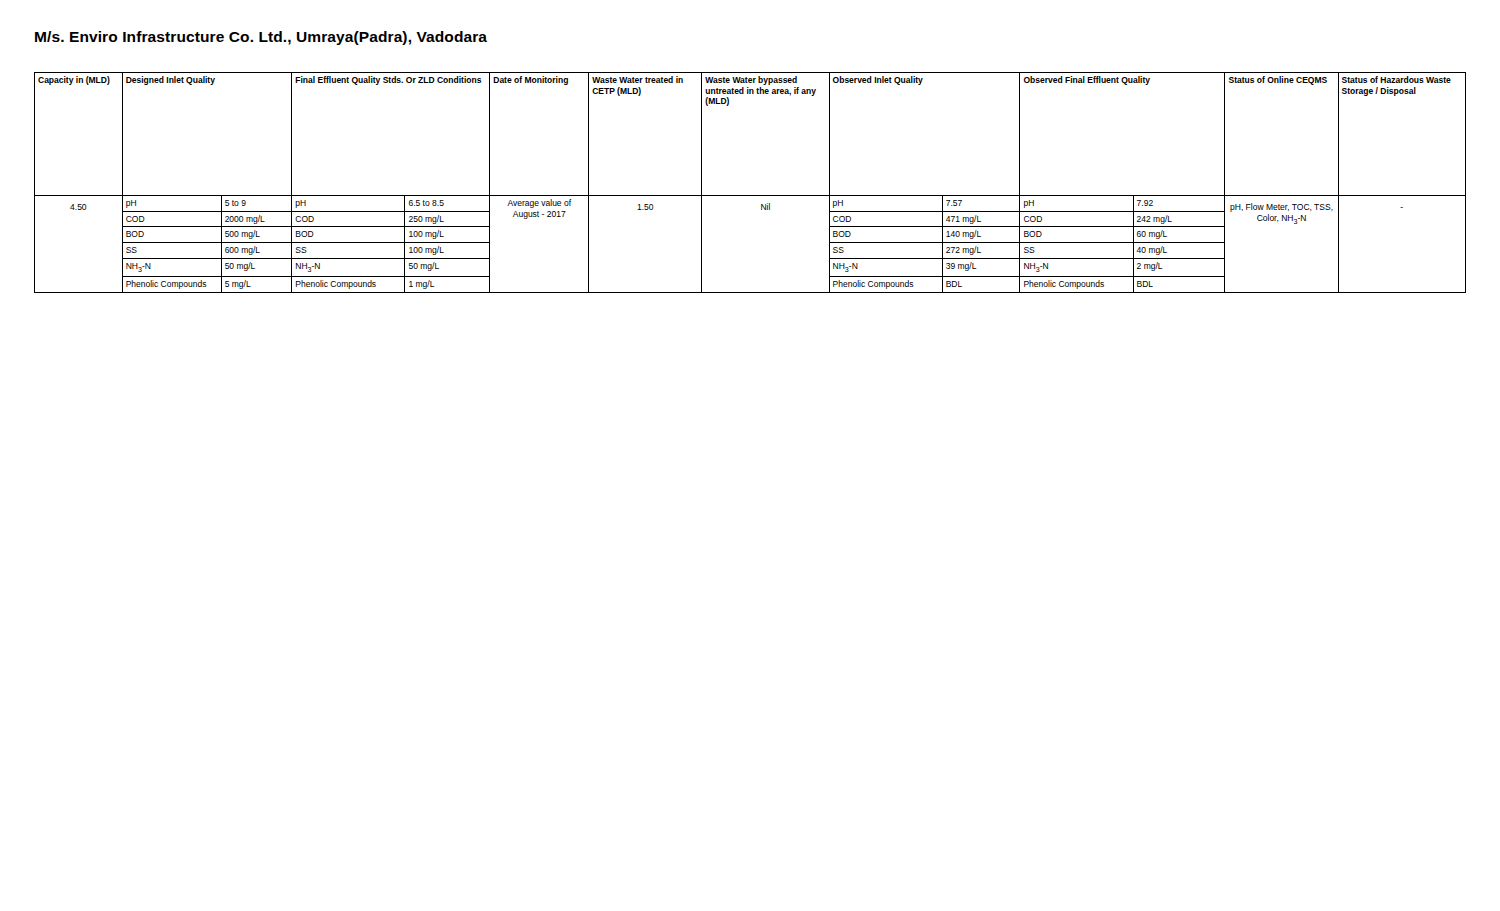M/s. Enviro Infrastructure Co. Ltd., Umraya(Padra), Vadodara
| Capacity in (MLD) | Designed Inlet Quality | Final Effluent Quality Stds. Or ZLD Conditions | Date of Monitoring | Waste Water treated in CETP (MLD) | Waste Water bypassed untreated in the area, if any (MLD) | Observed Inlet Quality | Observed Final Effluent Quality | Status of Online CEQMS | Status of Hazardous Waste Storage / Disposal |
| --- | --- | --- | --- | --- | --- | --- | --- | --- | --- |
| 4.50 | pH | 5 to 9 | pH | 6.5 to 8.5 | Average value of August - 2017 | 1.50 | Nil | pH | 7.57 | pH | 7.92 | pH, Flow Meter, TOC, TSS, Color, NH 3 -N | - |
| COD | 2000 mg/L | COD | 250 mg/L | COD | 471 mg/L | COD | 242 mg/L |
| BOD | 500 mg/L | BOD | 100 mg/L | BOD | 140 mg/L | BOD | 60 mg/L |
| SS | 600 mg/L | SS | 100 mg/L | SS | 272 mg/L | SS | 40 mg/L |
| NH 3 -N | 50 mg/L | NH 3 -N | 50 mg/L | NH 3 -N | 39 mg/L | NH 3 -N | 2 mg/L |
| Phenolic Compounds | 5 mg/L | Phenolic Compounds | 1 mg/L | Phenolic Compounds | BDL | Phenolic Compounds | BDL |